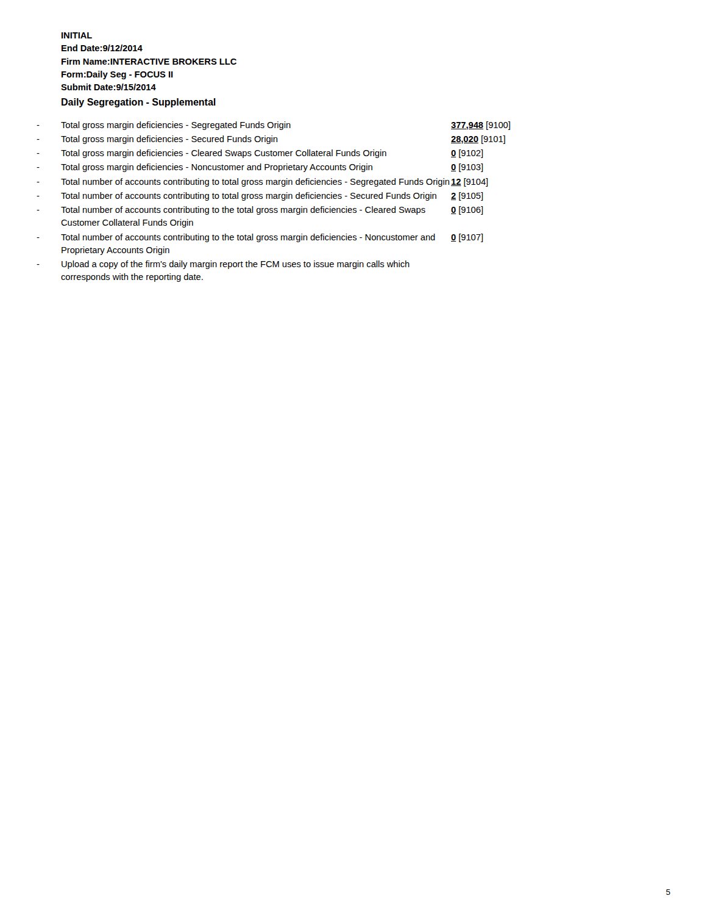INITIAL
End Date:9/12/2014
Firm Name:INTERACTIVE BROKERS LLC
Form:Daily Seg - FOCUS II
Submit Date:9/15/2014
Daily Segregation - Supplemental
| - | Total gross margin deficiencies - Segregated Funds Origin | 377,948 [9100] |
| - | Total gross margin deficiencies - Secured Funds Origin | 28,020 [9101] |
| - | Total gross margin deficiencies - Cleared Swaps Customer Collateral Funds Origin | 0 [9102] |
| - | Total gross margin deficiencies - Noncustomer and Proprietary Accounts Origin | 0 [9103] |
| - | Total number of accounts contributing to total gross margin deficiencies - Segregated Funds Origin | 12 [9104] |
| - | Total number of accounts contributing to total gross margin deficiencies - Secured Funds Origin | 2 [9105] |
| - | Total number of accounts contributing to the total gross margin deficiencies - Cleared Swaps Customer Collateral Funds Origin | 0 [9106] |
| - | Total number of accounts contributing to the total gross margin deficiencies - Noncustomer and Proprietary Accounts Origin | 0 [9107] |
| - | Upload a copy of the firm's daily margin report the FCM uses to issue margin calls which corresponds with the reporting date. | |
5